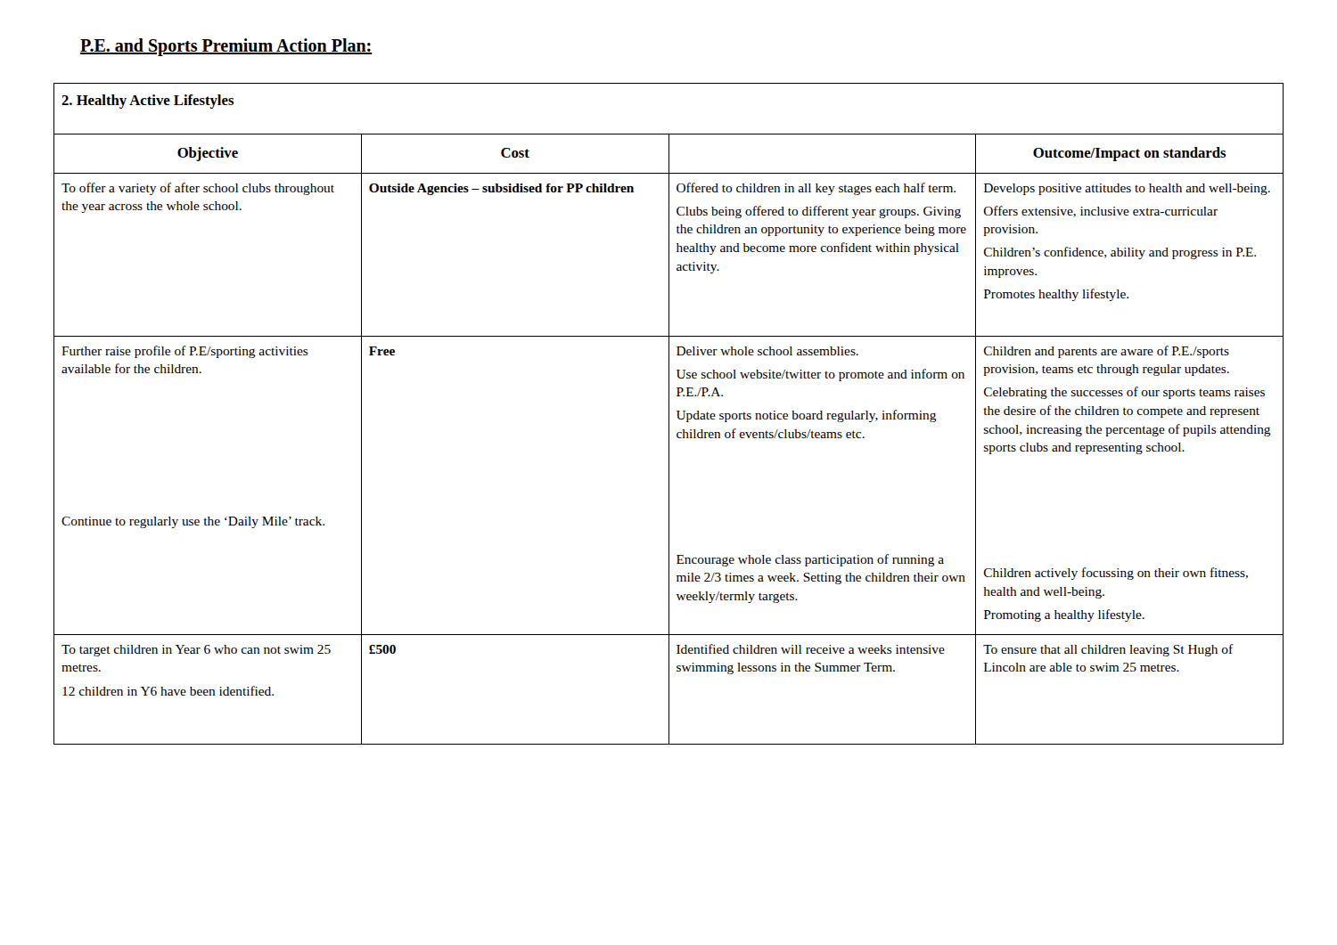P.E. and Sports Premium Action Plan:
| 2. Healthy Active Lifestyles |
| Objective | Cost | | Outcome/Impact on standards |
| To offer a variety of after school clubs throughout the year across the whole school. | Outside Agencies – subsidised for PP children | Offered to children in all key stages each half term. Clubs being offered to different year groups. Giving the children an opportunity to experience being more healthy and become more confident within physical activity. | Develops positive attitudes to health and well-being. Offers extensive, inclusive extra-curricular provision. Children’s confidence, ability and progress in P.E. improves. Promotes healthy lifestyle. |
| Further raise profile of P.E/sporting activities available for the children. Continue to regularly use the ‘Daily Mile’ track. | Free | Deliver whole school assemblies. Use school website/twitter to promote and inform on P.E./P.A. Update sports notice board regularly, informing children of events/clubs/teams etc. Encourage whole class participation of running a mile 2/3 times a week. Setting the children their own weekly/termly targets. | Children and parents are aware of P.E./sports provision, teams etc through regular updates. Celebrating the successes of our sports teams raises the desire of the children to compete and represent school, increasing the percentage of pupils attending sports clubs and representing school. Children actively focussing on their own fitness, health and well-being. Promoting a healthy lifestyle. |
| To target children in Year 6 who can not swim 25 metres. 12 children in Y6 have been identified. | £500 | Identified children will receive a weeks intensive swimming lessons in the Summer Term. | To ensure that all children leaving St Hugh of Lincoln are able to swim 25 metres. |